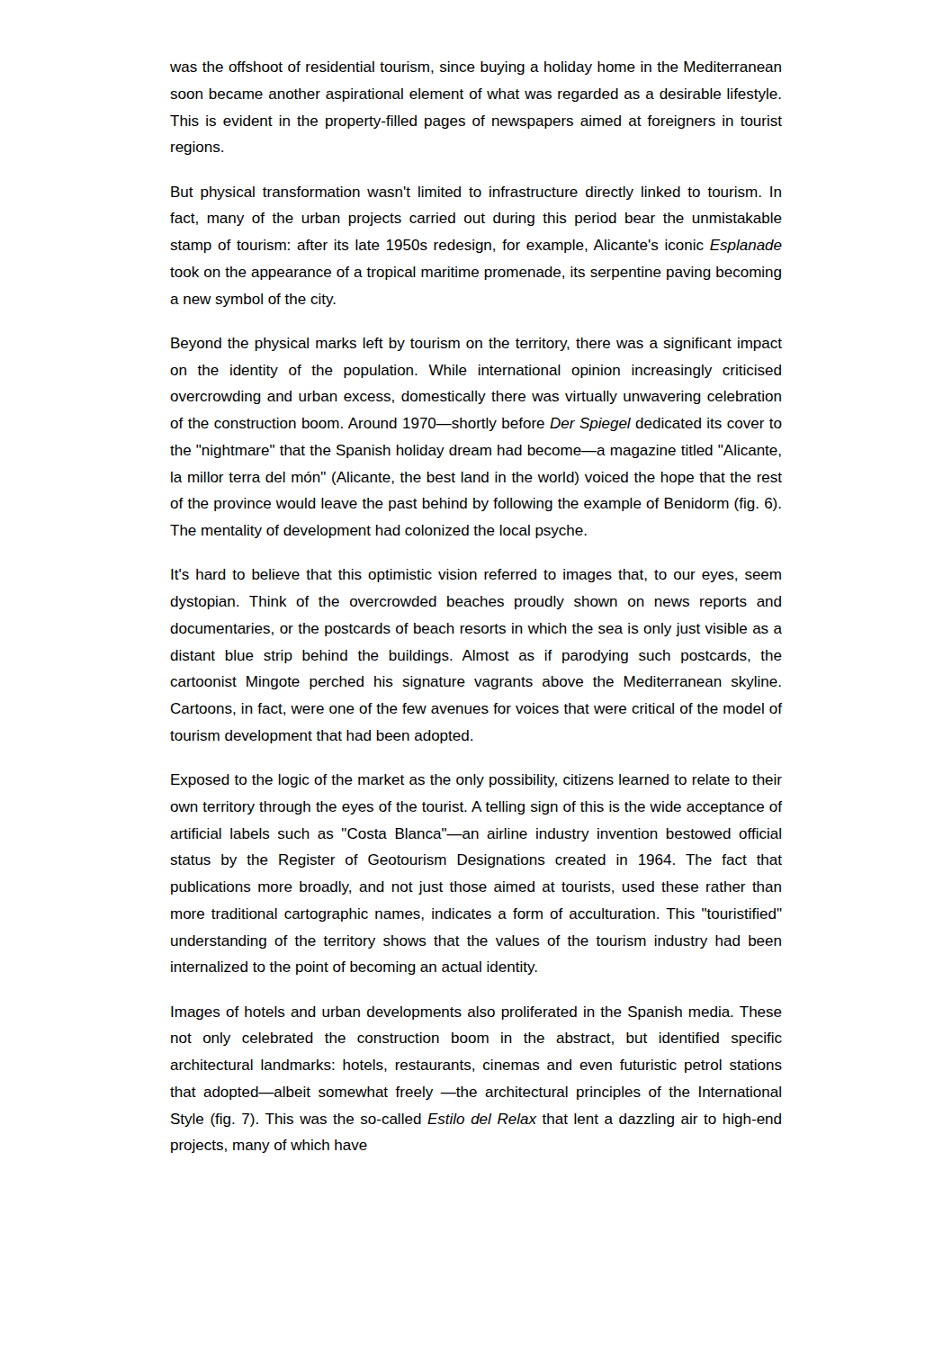was the offshoot of residential tourism, since buying a holiday home in the Mediterranean soon became another aspirational element of what was regarded as a desirable lifestyle. This is evident in the property-filled pages of newspapers aimed at foreigners in tourist regions.
But physical transformation wasn't limited to infrastructure directly linked to tourism. In fact, many of the urban projects carried out during this period bear the unmistakable stamp of tourism: after its late 1950s redesign, for example, Alicante's iconic Esplanade took on the appearance of a tropical maritime promenade, its serpentine paving becoming a new symbol of the city.
Beyond the physical marks left by tourism on the territory, there was a significant impact on the identity of the population. While international opinion increasingly criticised overcrowding and urban excess, domestically there was virtually unwavering celebration of the construction boom. Around 1970—shortly before Der Spiegel dedicated its cover to the "nightmare" that the Spanish holiday dream had become—a magazine titled "Alicante, la millor terra del món" (Alicante, the best land in the world) voiced the hope that the rest of the province would leave the past behind by following the example of Benidorm (fig. 6). The mentality of development had colonized the local psyche.
It's hard to believe that this optimistic vision referred to images that, to our eyes, seem dystopian. Think of the overcrowded beaches proudly shown on news reports and documentaries, or the postcards of beach resorts in which the sea is only just visible as a distant blue strip behind the buildings. Almost as if parodying such postcards, the cartoonist Mingote perched his signature vagrants above the Mediterranean skyline. Cartoons, in fact, were one of the few avenues for voices that were critical of the model of tourism development that had been adopted.
Exposed to the logic of the market as the only possibility, citizens learned to relate to their own territory through the eyes of the tourist. A telling sign of this is the wide acceptance of artificial labels such as "Costa Blanca"—an airline industry invention bestowed official status by the Register of Geotourism Designations created in 1964. The fact that publications more broadly, and not just those aimed at tourists, used these rather than more traditional cartographic names, indicates a form of acculturation. This "touristified" understanding of the territory shows that the values of the tourism industry had been internalized to the point of becoming an actual identity.
Images of hotels and urban developments also proliferated in the Spanish media. These not only celebrated the construction boom in the abstract, but identified specific architectural landmarks: hotels, restaurants, cinemas and even futuristic petrol stations that adopted—albeit somewhat freely —the architectural principles of the International Style (fig. 7). This was the so-called Estilo del Relax that lent a dazzling air to high-end projects, many of which have